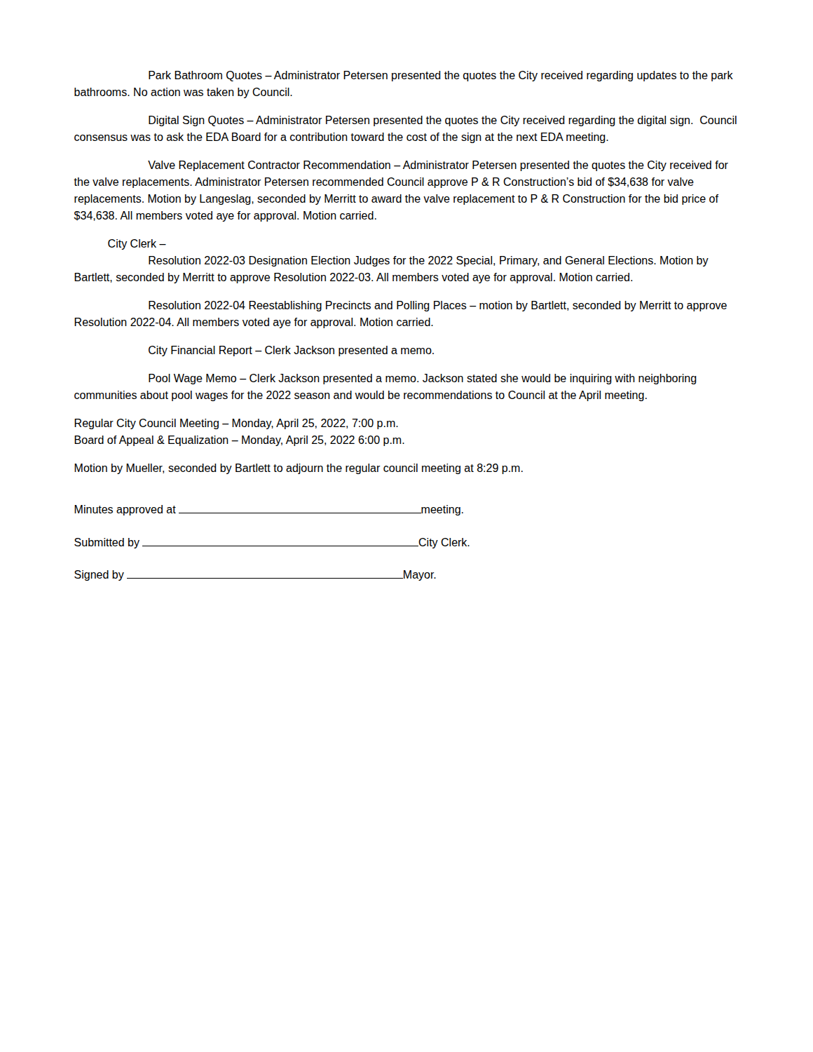Park Bathroom Quotes – Administrator Petersen presented the quotes the City received regarding updates to the park bathrooms. No action was taken by Council.
Digital Sign Quotes – Administrator Petersen presented the quotes the City received regarding the digital sign. Council consensus was to ask the EDA Board for a contribution toward the cost of the sign at the next EDA meeting.
Valve Replacement Contractor Recommendation – Administrator Petersen presented the quotes the City received for the valve replacements. Administrator Petersen recommended Council approve P & R Construction’s bid of $34,638 for valve replacements. Motion by Langeslag, seconded by Merritt to award the valve replacement to P & R Construction for the bid price of $34,638. All members voted aye for approval. Motion carried.
City Clerk –
Resolution 2022-03 Designation Election Judges for the 2022 Special, Primary, and General Elections. Motion by Bartlett, seconded by Merritt to approve Resolution 2022-03. All members voted aye for approval. Motion carried.
Resolution 2022-04 Reestablishing Precincts and Polling Places – motion by Bartlett, seconded by Merritt to approve Resolution 2022-04. All members voted aye for approval. Motion carried.
City Financial Report – Clerk Jackson presented a memo.
Pool Wage Memo – Clerk Jackson presented a memo. Jackson stated she would be inquiring with neighboring communities about pool wages for the 2022 season and would be recommendations to Council at the April meeting.
Regular City Council Meeting – Monday, April 25, 2022, 7:00 p.m.
Board of Appeal & Equalization – Monday, April 25, 2022 6:00 p.m.
Motion by Mueller, seconded by Bartlett to adjourn the regular council meeting at 8:29 p.m.
Minutes approved at meeting.
Submitted by City Clerk.
Signed by Mayor.